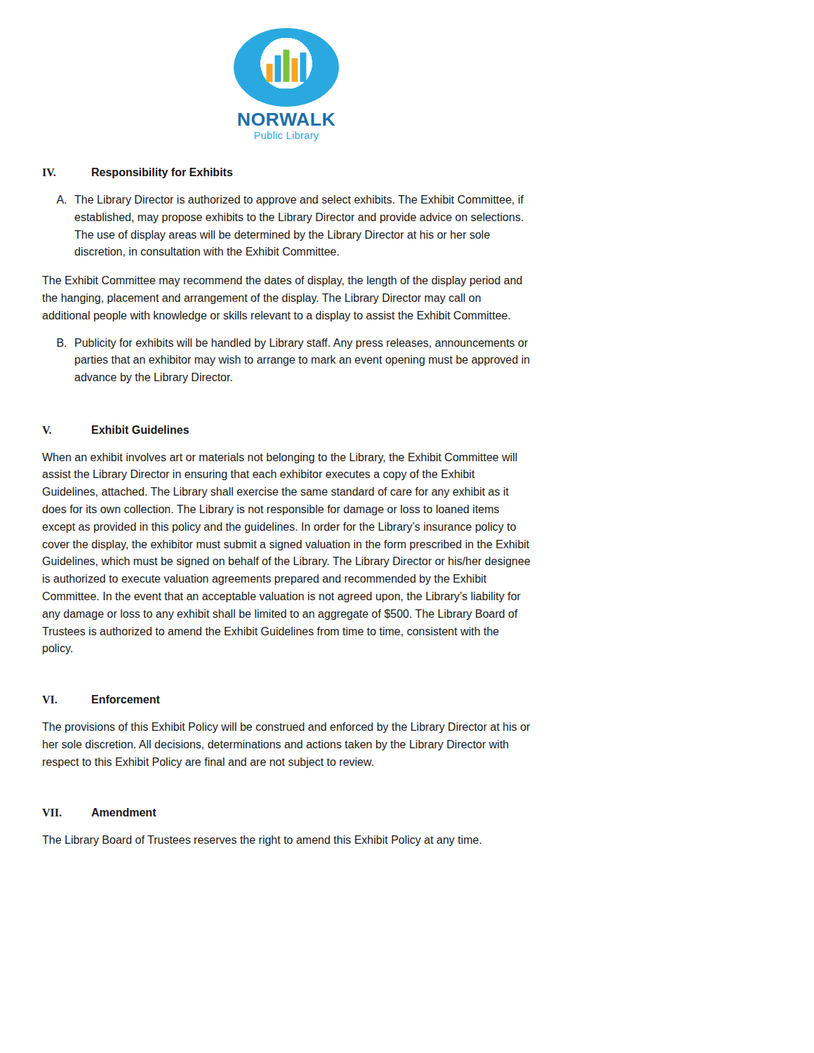NORWALK
Public Library
IV. Responsibility for Exhibits
The Library Director is authorized to approve and select exhibits. The Exhibit Committee, if established, may propose exhibits to the Library Director and provide advice on selections. The use of display areas will be determined by the Library Director at his or her sole discretion, in consultation with the Exhibit Committee.
The Exhibit Committee may recommend the dates of display, the length of the display period and the hanging, placement and arrangement of the display. The Library Director may call on additional people with knowledge or skills relevant to a display to assist the Exhibit Committee.
Publicity for exhibits will be handled by Library staff. Any press releases, announcements or parties that an exhibitor may wish to arrange to mark an event opening must be approved in advance by the Library Director.
V. Exhibit Guidelines
When an exhibit involves art or materials not belonging to the Library, the Exhibit Committee will assist the Library Director in ensuring that each exhibitor executes a copy of the Exhibit Guidelines, attached. The Library shall exercise the same standard of care for any exhibit as it does for its own collection. The Library is not responsible for damage or loss to loaned items except as provided in this policy and the guidelines. In order for the Library’s insurance policy to cover the display, the exhibitor must submit a signed valuation in the form prescribed in the Exhibit Guidelines, which must be signed on behalf of the Library. The Library Director or his/her designee is authorized to execute valuation agreements prepared and recommended by the Exhibit Committee. In the event that an acceptable valuation is not agreed upon, the Library’s liability for any damage or loss to any exhibit shall be limited to an aggregate of $500. The Library Board of Trustees is authorized to amend the Exhibit Guidelines from time to time, consistent with the policy.
VI. Enforcement
The provisions of this Exhibit Policy will be construed and enforced by the Library Director at his or her sole discretion. All decisions, determinations and actions taken by the Library Director with respect to this Exhibit Policy are final and are not subject to review.
VII. Amendment
The Library Board of Trustees reserves the right to amend this Exhibit Policy at any time.